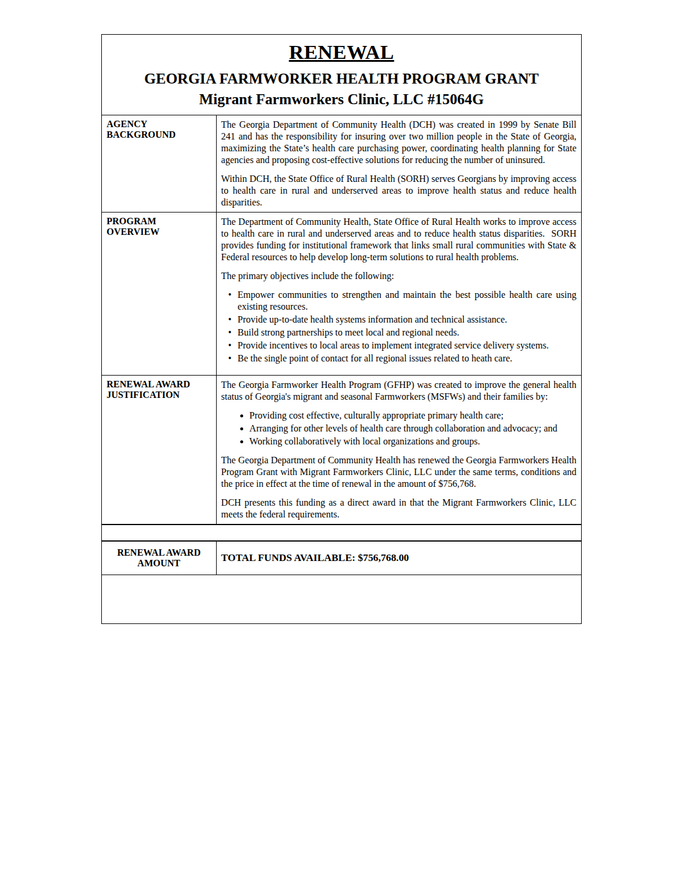| RENEWAL GEORGIA FARMWORKER HEALTH PROGRAM GRANT Migrant Farmworkers Clinic, LLC #15064G |
| Agency Background | The Georgia Department of Community Health (DCH) was created in 1999 by Senate Bill 241 and has the responsibility for insuring over two million people in the State of Georgia, maximizing the State’s health care purchasing power, coordinating health planning for State agencies and proposing cost-effective solutions for reducing the number of uninsured. Within DCH, the State Office of Rural Health (SORH) serves Georgians by improving access to health care in rural and underserved areas to improve health status and reduce health disparities. |
| Program Overview | The Department of Community Health, State Office of Rural Health works to improve access to health care in rural and underserved areas and to reduce health status disparities. SORH provides funding for institutional framework that links small rural communities with State & Federal resources to help develop long-term solutions to rural health problems. The primary objectives include the following: Empower communities to strengthen and maintain the best possible health care using existing resources. Provide up-to-date health systems information and technical assistance. Build strong partnerships to meet local and regional needs. Provide incentives to local areas to implement integrated service delivery systems. Be the single point of contact for all regional issues related to heath care. |
| Renewal Award Justification | The Georgia Farmworker Health Program (GFHP) was created to improve the general health status of Georgia's migrant and seasonal Farmworkers (MSFWs) and their families by: Providing cost effective, culturally appropriate primary health care; Arranging for other levels of health care through collaboration and advocacy; and Working collaboratively with local organizations and groups. The Georgia Department of Community Health has renewed the Georgia Farmworkers Health Program Grant with Migrant Farmworkers Clinic, LLC under the same terms, conditions and the price in effect at the time of renewal in the amount of $756,768. DCH presents this funding as a direct award in that the Migrant Farmworkers Clinic, LLC meets the federal requirements. |
| Renewal Award Amount | TOTAL FUNDS AVAILABLE: $756,768.00 |